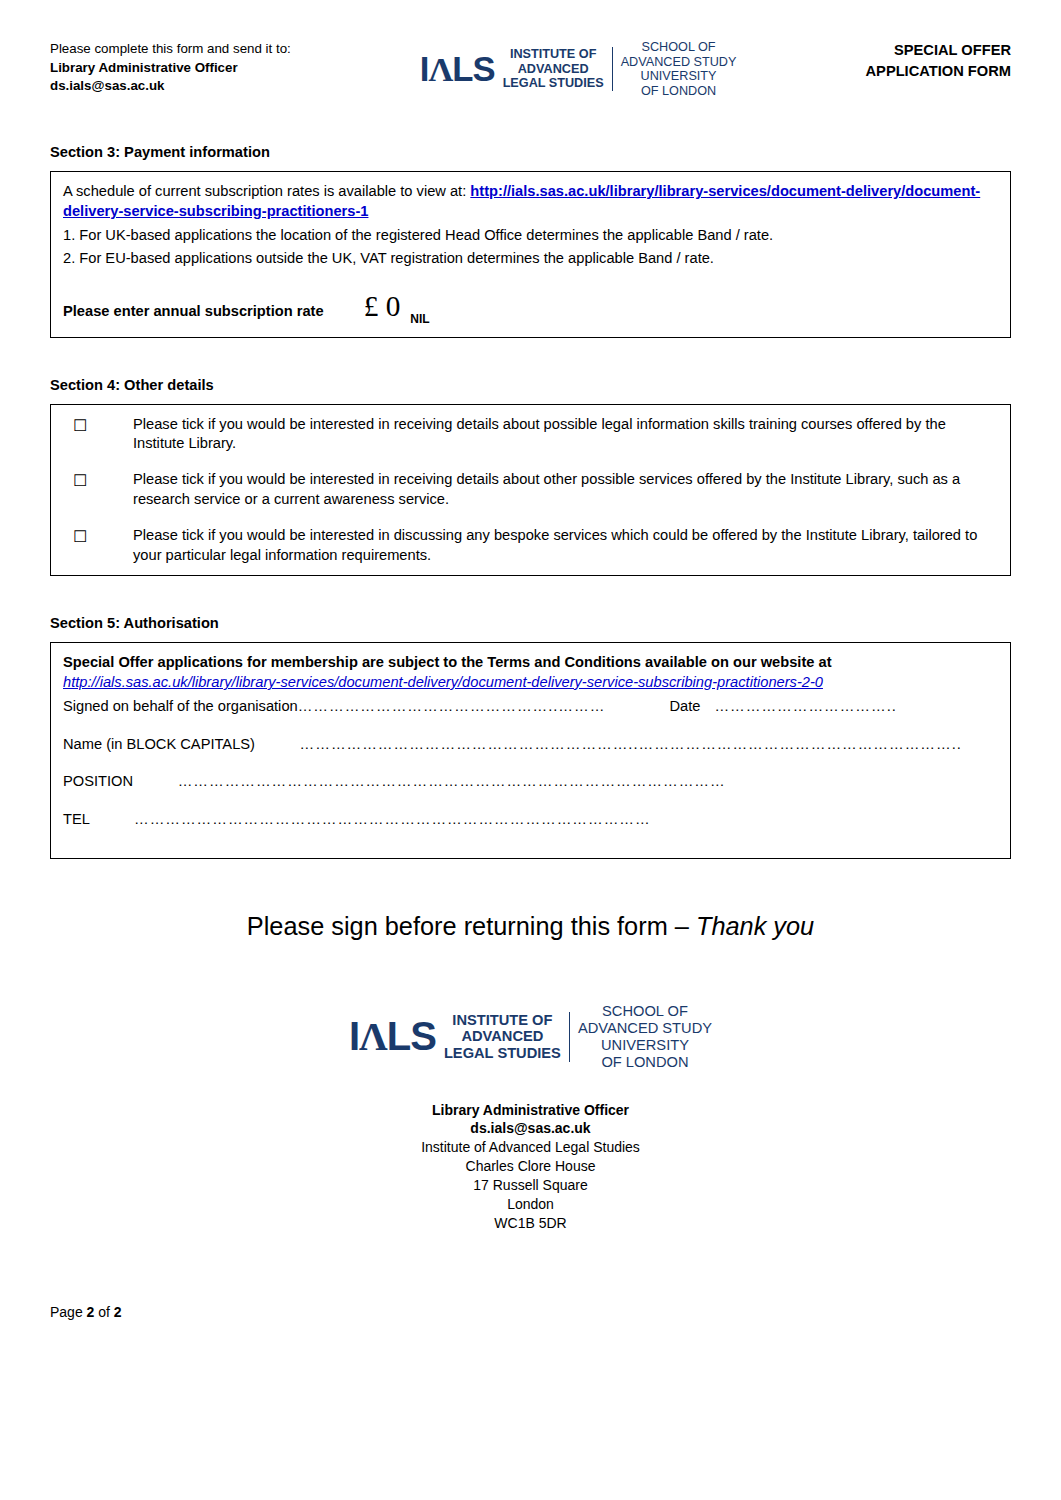Please complete this form and send it to:
Library Administrative Officer
ds.ials@sas.ac.uk
IΛLS Institute of
Advanced
Legal Studies School of
Advanced Study
University
of London
SPECIAL OFFER
APPLICATION FORM
Section 3: Payment information
A schedule of current subscription rates is available to view at: http://ials.sas.ac.uk/library/library-services/document-delivery/document-delivery-service-subscribing-practitioners-1
1. For UK-based applications the location of the registered Head Office determines the applicable Band / rate.
2. For EU-based applications outside the UK, VAT registration determines the applicable Band / rate.
Please enter annual subscription rate £ 0 NIL
Section 4: Other details
☐
Please tick if you would be interested in receiving details about possible legal information skills training courses offered by the Institute Library.
☐
Please tick if you would be interested in receiving details about other possible services offered by the Institute Library, such as a research service or a current awareness service.
☐
Please tick if you would be interested in discussing any bespoke services which could be offered by the Institute Library, tailored to your particular legal information requirements.
Section 5: Authorisation
Special Offer applications for membership are subject to the Terms and Conditions available on our website at http://ials.sas.ac.uk/library/library-services/document-delivery/document-delivery-service-subscribing-practitioners-2-0
Signed on behalf of the organisation…………………………………………..……… Date ……………………………..
Name (in BLOCK CAPITALS) ………………………………………………………..……………………………………………………..
POSITION ……………………………………………………………………………………………
TEL ………………………………………………………………………………………
Please sign before returning this form – Thank you
IΛLS Institute of
Advanced
Legal Studies School of
Advanced Study
University
of London
Library Administrative Officer
ds.ials@sas.ac.uk
Institute of Advanced Legal Studies
Charles Clore House
17 Russell Square
London
WC1B 5DR
Page 2 of 2